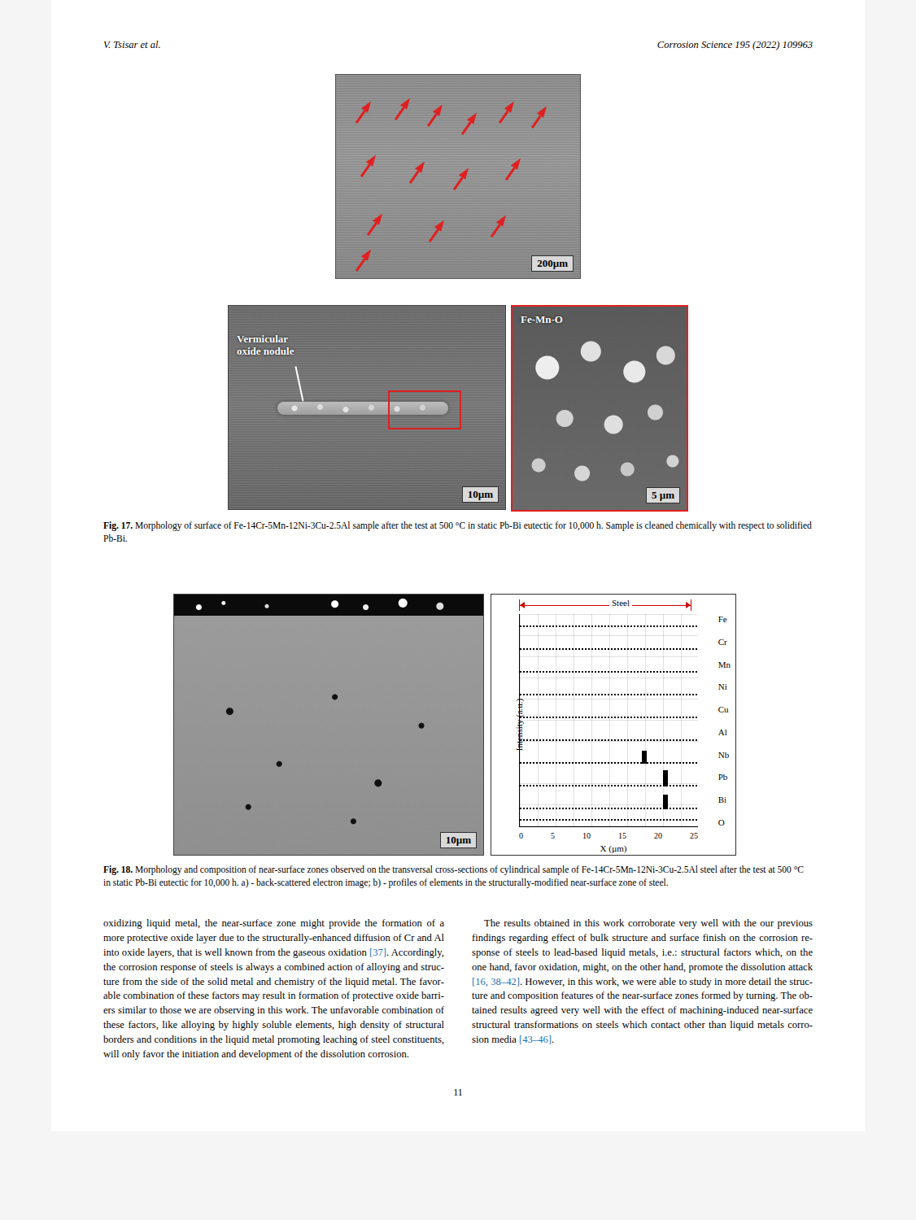V. Tsisar et al.
Corrosion Science 195 (2022) 109963
200µm
a
Vermicular
oxide nodule
10µm
b
Fe-Mn-O
5 µm
c
Fig. 17. Morphology of surface of Fe-14Cr-5Mn-12Ni-3Cu-2.5Al sample after the test at 500 °C in static Pb-Bi eutectic for 10,000 h. Sample is cleaned chemically with respect to solidified Pb-Bi.
10µm
a
Steel
Intensity (a.u.)
X (µm)
0510152025
Fe Cr Mn Ni Cu Al Nb Pb Bi O
b
Fig. 18. Morphology and composition of near-surface zones observed on the transversal cross-sections of cylindrical sample of Fe-14Cr-5Mn-12Ni-3Cu-2.5Al steel after the test at 500 °C in static Pb-Bi eutectic for 10,000 h. a) - back-scattered electron image; b) - profiles of elements in the structurally-modified near-surface zone of steel.
oxidizing liquid metal, the near-surface zone might provide the formation of a more protective oxide layer due to the structurally-enhanced diffusion of Cr and Al into oxide layers, that is well known from the gaseous oxidation [37]. Accordingly, the corrosion response of steels is always a combined action of alloying and structure from the side of the solid metal and chemistry of the liquid metal. The favorable combination of these factors may result in formation of protective oxide barriers similar to those we are observing in this work. The unfavorable combination of these factors, like alloying by highly soluble elements, high density of structural borders and conditions in the liquid metal promoting leaching of steel constituents, will only favor the initiation and development of the dissolution corrosion.
The results obtained in this work corroborate very well with the our previous findings regarding effect of bulk structure and surface finish on the corrosion response of steels to lead-based liquid metals, i.e.: structural factors which, on the one hand, favor oxidation, might, on the other hand, promote the dissolution attack [16, 38–42]. However, in this work, we were able to study in more detail the structure and composition features of the near-surface zones formed by turning. The obtained results agreed very well with the effect of machining-induced near-surface structural transformations on steels which contact other than liquid metals corrosion media [43–46].
11